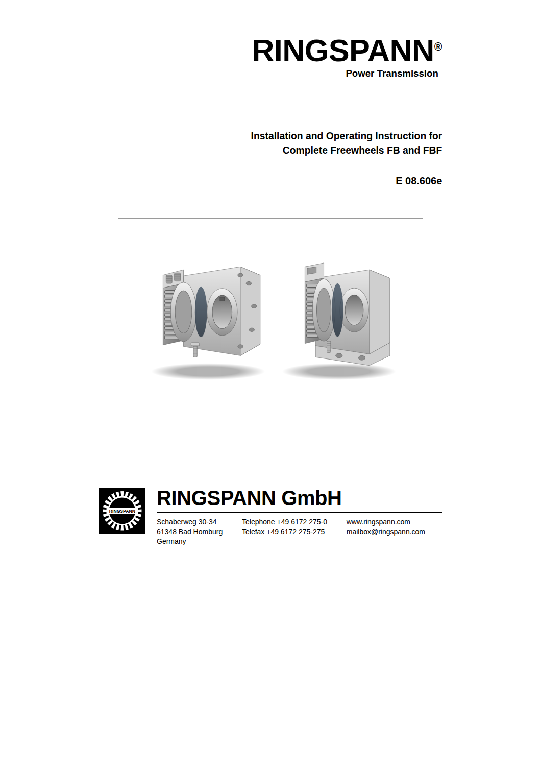RINGSPANN®
Power Transmission
Installation and Operating Instruction for
Complete Freewheels FB and FBF
E 08.606e
RINGSPANN
RINGSPANN GmbH
| Schaberweg 30-34 | Telephone +49 6172 275-0 | www.ringspann.com |
| 61348 Bad Homburg | Telefax +49 6172 275-275 | mailbox@ringspann.com |
| Germany | | |